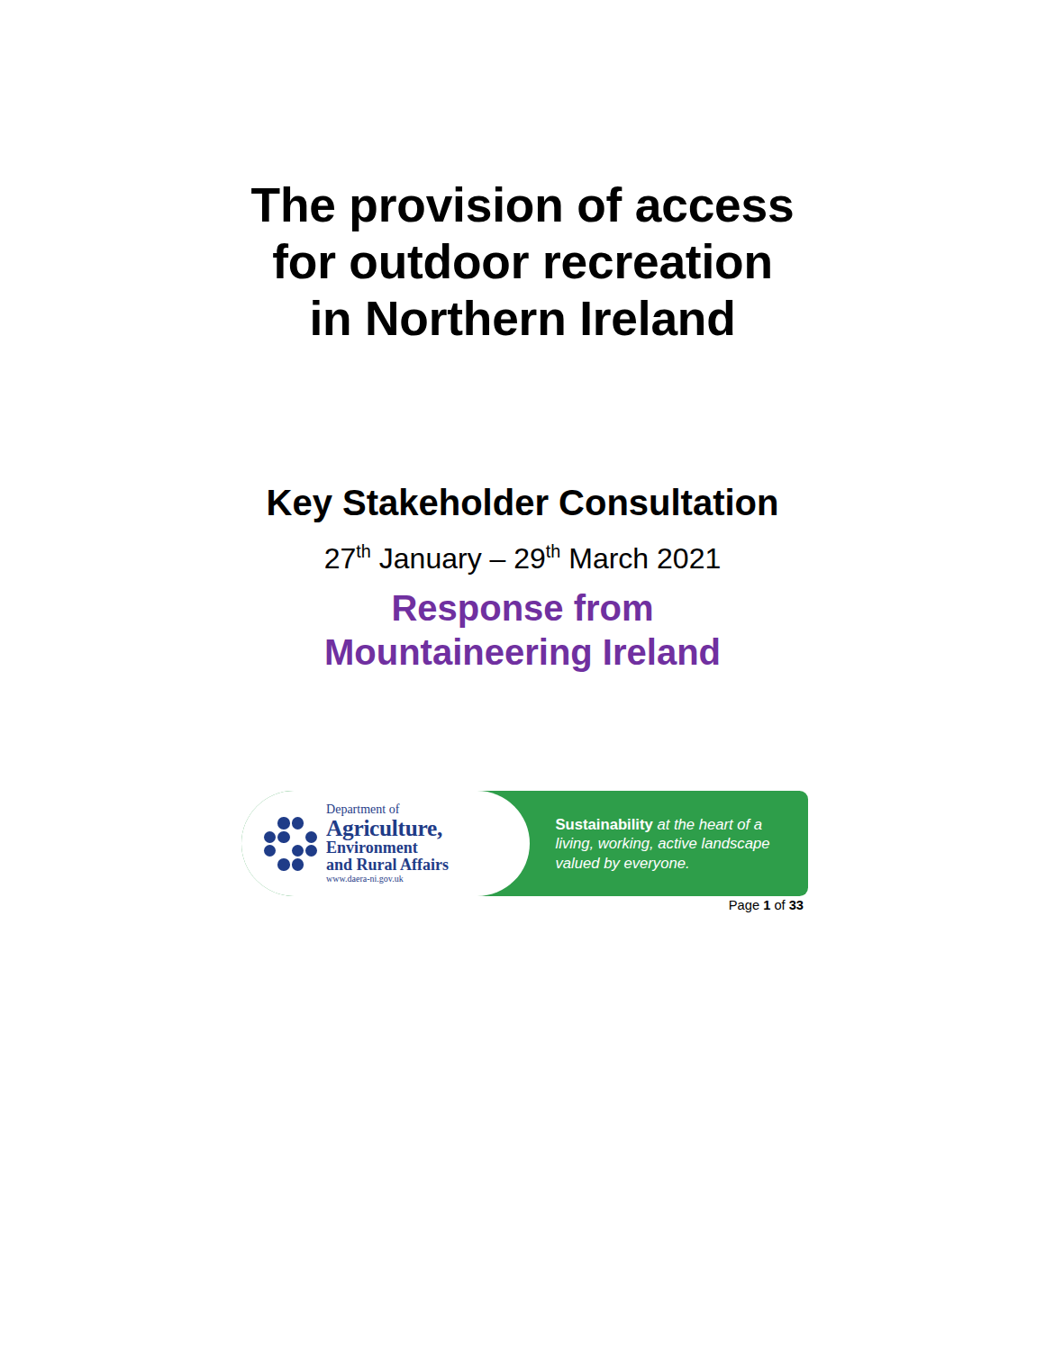The provision of access
for outdoor recreation
in Northern Ireland
Key Stakeholder Consultation
27th January – 29th March 2021
Response from
Mountaineering Ireland
Department of
Agriculture,
Environment
and Rural Affairs
www.daera-ni.gov.uk
Sustainability at the heart of a
living, working, active landscape
valued by everyone.
Page 1 of 33